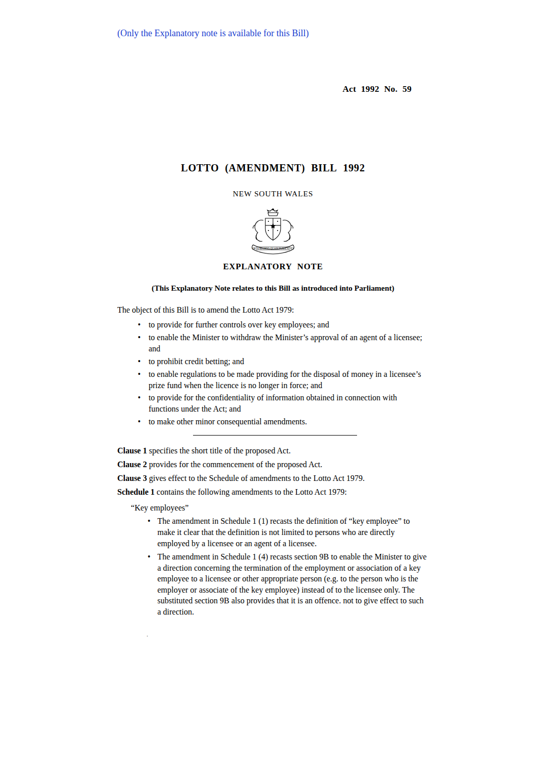(Only the Explanatory note is available for this Bill)
Act 1992 No. 59
LOTTO (AMENDMENT) BILL 1992
NEW SOUTH WALES
Coat of arms of New South Wales ORTA RECENS QUAM PURA NITES
EXPLANATORY NOTE
(This Explanatory Note relates to this Bill as introduced into Parliament)
The object of this Bill is to amend the Lotto Act 1979:
to provide for further controls over key employees; and
to enable the Minister to withdraw the Minister’s approval of an agent of a licensee; and
to prohibit credit betting; and
to enable regulations to be made providing for the disposal of money in a licensee’s prize fund when the licence is no longer in force; and
to provide for the confidentiality of information obtained in connection with functions under the Act; and
to make other minor consequential amendments.
Clause 1 specifies the short title of the proposed Act.
Clause 2 provides for the commencement of the proposed Act.
Clause 3 gives effect to the Schedule of amendments to the Lotto Act 1979.
Schedule 1 contains the following amendments to the Lotto Act 1979:
“Key employees”
The amendment in Schedule 1 (1) recasts the definition of “key employee” to make it clear that the definition is not limited to persons who are directly employed by a licensee or an agent of a licensee.
The amendment in Schedule 1 (4) recasts section 9B to enable the Minister to give a direction concerning the termination of the employment or association of a key employee to a licensee or other appropriate person (e.g. to the person who is the employer or associate of the key employee) instead of to the licensee only. The substituted section 9B also provides that it is an offence. not to give effect to such a direction.
.